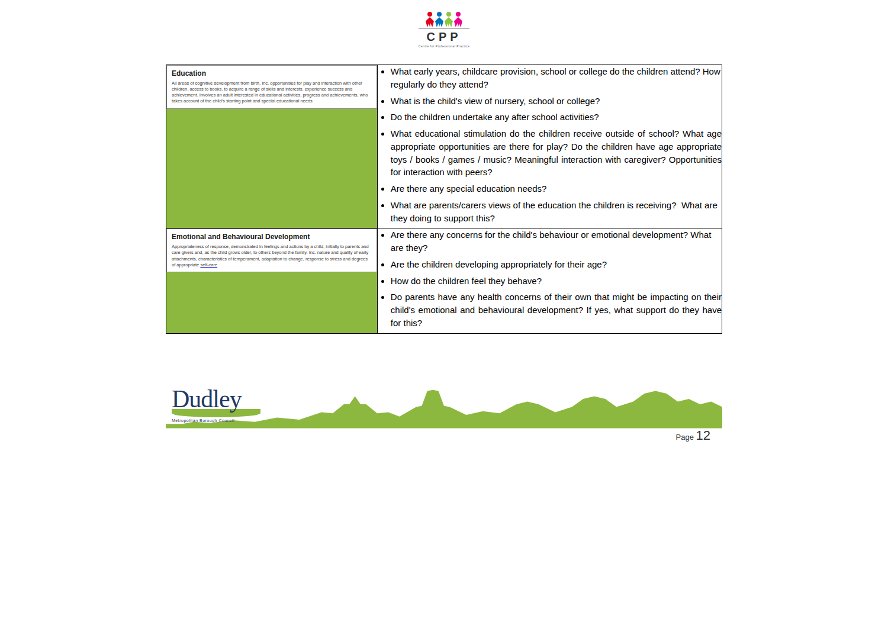CPP
Centre for Professional Practice
| Education All areas of cognitive development from birth. Inc. opportunities for play and interaction with other children, access to books, to acquire a range of skills and interests, experience success and achievement. Involves an adult interested in educational activities, progress and achievements, who takes account of the child's starting point and special educational needs | What early years, childcare provision, school or college do the children attend? How regularly do they attend? What is the child's view of nursery, school or college? Do the children undertake any after school activities? What educational stimulation do the children receive outside of school? What age appropriate opportunities are there for play? Do the children have age appropriate toys / books / games / music? Meaningful interaction with caregiver? Opportunities for interaction with peers? Are there any special education needs? What are parents/carers views of the education the children is receiving? What are they doing to support this? |
| Emotional and Behavioural Development Appropriateness of response, demonstrated in feelings and actions by a child, initially to parents and care givers and, as the child grows older, to others beyond the family. Inc. nature and quality of early attachments, characteristics of temperament, adaptation to change, response to stress and degrees of appropriate self-care | Are there any concerns for the child's behaviour or emotional development? What are they? Are the children developing appropriately for their age? How do the children feel they behave? Do parents have any health concerns of their own that might be impacting on their child's emotional and behavioural development? If yes, what support do they have for this? |
Dudley
Metropolitan Borough Council
Page 12